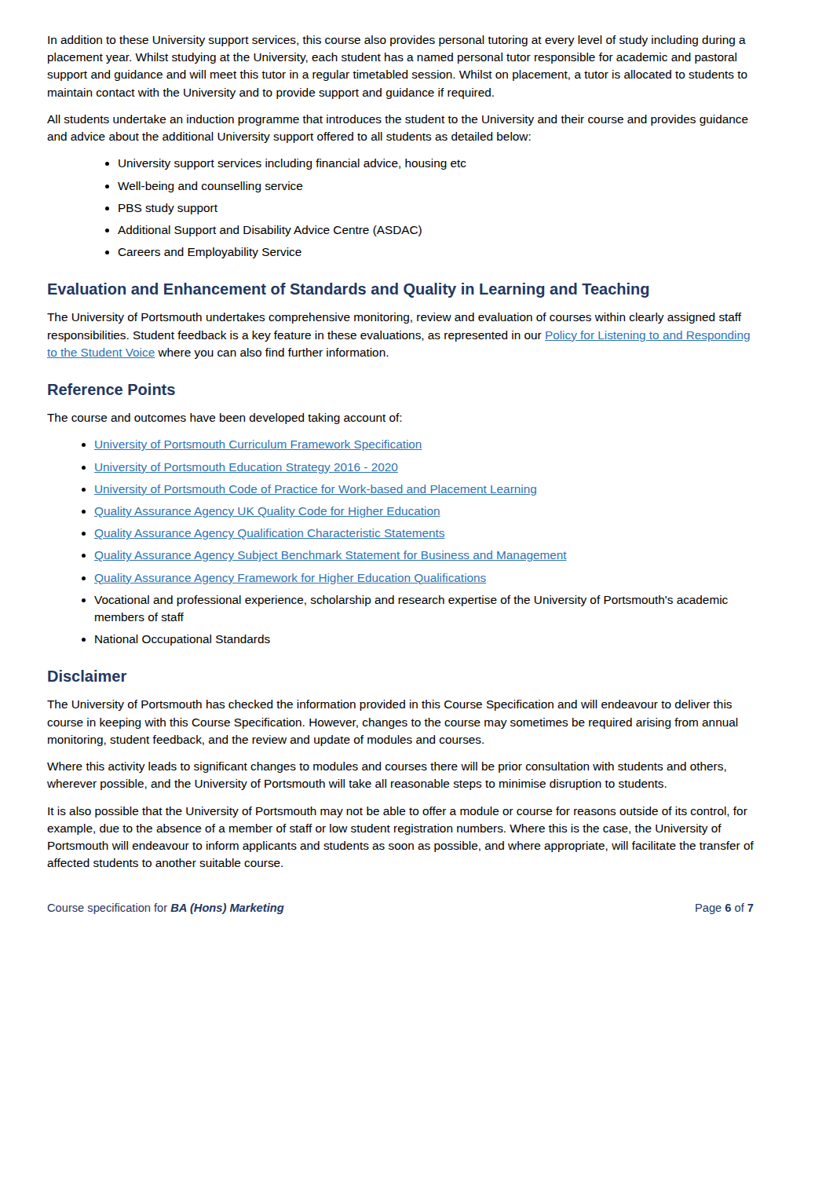In addition to these University support services, this course also provides personal tutoring at every level of study including during a placement year. Whilst studying at the University, each student has a named personal tutor responsible for academic and pastoral support and guidance and will meet this tutor in a regular timetabled session. Whilst on placement, a tutor is allocated to students to maintain contact with the University and to provide support and guidance if required.
All students undertake an induction programme that introduces the student to the University and their course and provides guidance and advice about the additional University support offered to all students as detailed below:
University support services including financial advice, housing etc
Well-being and counselling service
PBS study support
Additional Support and Disability Advice Centre (ASDAC)
Careers and Employability Service
Evaluation and Enhancement of Standards and Quality in Learning and Teaching
The University of Portsmouth undertakes comprehensive monitoring, review and evaluation of courses within clearly assigned staff responsibilities. Student feedback is a key feature in these evaluations, as represented in our Policy for Listening to and Responding to the Student Voice where you can also find further information.
Reference Points
The course and outcomes have been developed taking account of:
University of Portsmouth Curriculum Framework Specification
University of Portsmouth Education Strategy 2016 - 2020
University of Portsmouth Code of Practice for Work-based and Placement Learning
Quality Assurance Agency UK Quality Code for Higher Education
Quality Assurance Agency Qualification Characteristic Statements
Quality Assurance Agency Subject Benchmark Statement for Business and Management
Quality Assurance Agency Framework for Higher Education Qualifications
Vocational and professional experience, scholarship and research expertise of the University of Portsmouth's academic members of staff
National Occupational Standards
Disclaimer
The University of Portsmouth has checked the information provided in this Course Specification and will endeavour to deliver this course in keeping with this Course Specification. However, changes to the course may sometimes be required arising from annual monitoring, student feedback, and the review and update of modules and courses.
Where this activity leads to significant changes to modules and courses there will be prior consultation with students and others, wherever possible, and the University of Portsmouth will take all reasonable steps to minimise disruption to students.
It is also possible that the University of Portsmouth may not be able to offer a module or course for reasons outside of its control, for example, due to the absence of a member of staff or low student registration numbers. Where this is the case, the University of Portsmouth will endeavour to inform applicants and students as soon as possible, and where appropriate, will facilitate the transfer of affected students to another suitable course.
Course specification for BA (Hons) Marketing
Page 6 of 7